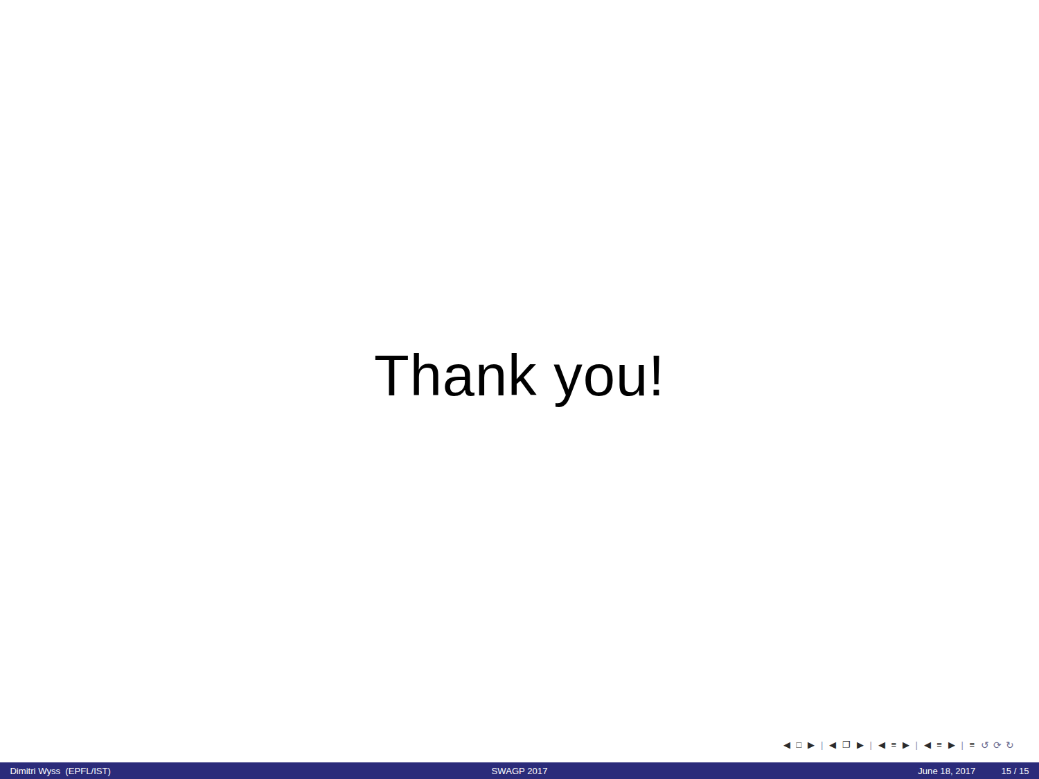Thank you!
◀□▶ | ◀❐▶ | ◀≡▶ | ◀≡▶ | ≡ ↺ ⟳ ↻
Dimitri Wyss (EPFL/IST) SWAGP 2017 June 18, 2017 15 / 15